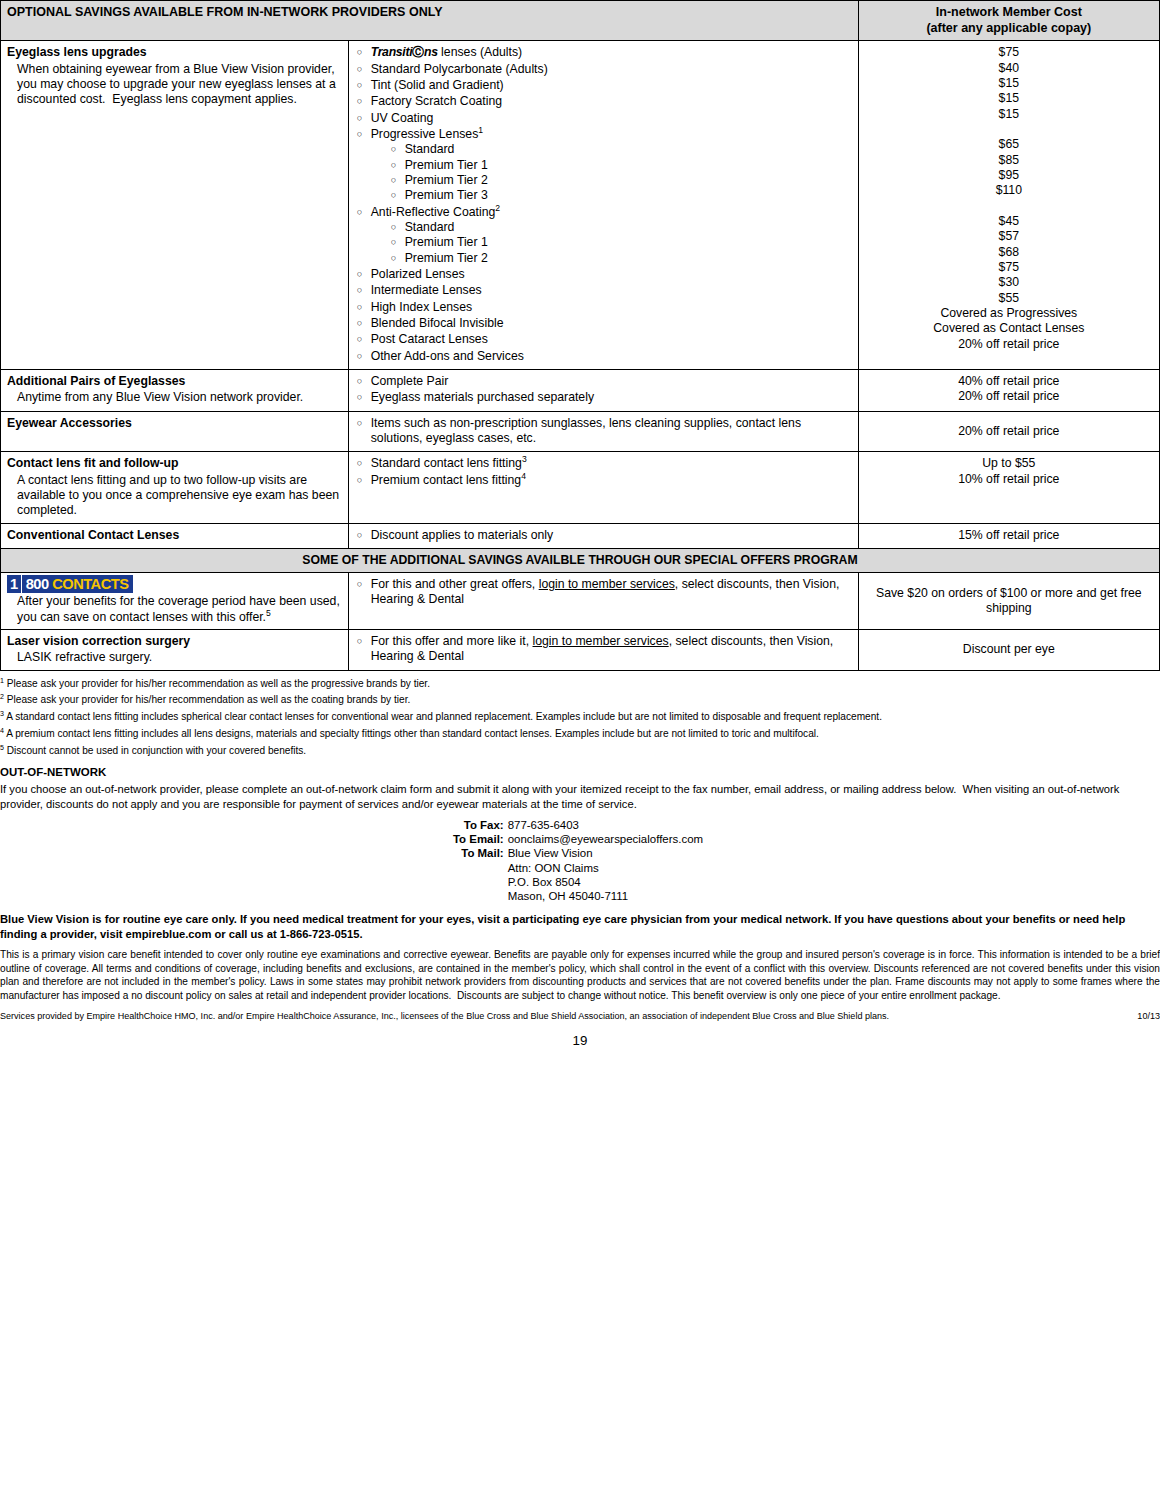| OPTIONAL SAVINGS AVAILABLE FROM IN-NETWORK PROVIDERS ONLY | In-network Member Cost (after any applicable copay) |
| Eyeglass lens upgrades When obtaining eyewear from a Blue View Vision provider, you may choose to upgrade your new eyeglass lenses at a discounted cost. Eyeglass lens copayment applies. | Transiti Ⓒ ns lenses (Adults) Standard Polycarbonate (Adults) Tint (Solid and Gradient) Factory Scratch Coating UV Coating Progressive Lenses 1 Standard Premium Tier 1 Premium Tier 2 Premium Tier 3 Anti-Reflective Coating 2 Standard Premium Tier 1 Premium Tier 2 Polarized Lenses Intermediate Lenses High Index Lenses Blended Bifocal Invisible Post Cataract Lenses Other Add-ons and Services | $75 $40 $15 $15 $15 $65 $85 $95 $110 $45 $57 $68 $75 $30 $55 Covered as Progressives Covered as Contact Lenses 20% off retail price |
| Additional Pairs of Eyeglasses Anytime from any Blue View Vision network provider. | Complete Pair Eyeglass materials purchased separately | 40% off retail price 20% off retail price |
| Eyewear Accessories | Items such as non-prescription sunglasses, lens cleaning supplies, contact lens solutions, eyeglass cases, etc. | 20% off retail price |
| Contact lens fit and follow-up A contact lens fitting and up to two follow-up visits are available to you once a comprehensive eye exam has been completed. | Standard contact lens fitting 3 Premium contact lens fitting 4 | Up to $55 10% off retail price |
| Conventional Contact Lenses | Discount applies to materials only | 15% off retail price |
| SOME OF THE ADDITIONAL SAVINGS AVAILBLE THROUGH OUR SPECIAL OFFERS PROGRAM |
| 1 800 CONTACTS After your benefits for the coverage period have been used, you can save on contact lenses with this offer. 5 | For this and other great offers, login to member services , select discounts, then Vision, Hearing & Dental | Save $20 on orders of $100 or more and get free shipping |
| Laser vision correction surgery LASIK refractive surgery. | For this offer and more like it, login to member services , select discounts, then Vision, Hearing & Dental | Discount per eye |
1 Please ask your provider for his/her recommendation as well as the progressive brands by tier.
2 Please ask your provider for his/her recommendation as well as the coating brands by tier.
3 A standard contact lens fitting includes spherical clear contact lenses for conventional wear and planned replacement. Examples include but are not limited to disposable and frequent replacement.
4 A premium contact lens fitting includes all lens designs, materials and specialty fittings other than standard contact lenses. Examples include but are not limited to toric and multifocal.
5 Discount cannot be used in conjunction with your covered benefits.
OUT-OF-NETWORK
If you choose an out-of-network provider, please complete an out-of-network claim form and submit it along with your itemized receipt to the fax number, email address, or mailing address below. When visiting an out-of-network provider, discounts do not apply and you are responsible for payment of services and/or eyewear materials at the time of service.
| To Fax: | 877-635-6403 |
| To Email: | oonclaims@eyewearspecialoffers.com |
| To Mail: | Blue View Vision Attn: OON Claims P.O. Box 8504 Mason, OH 45040-7111 |
Blue View Vision is for routine eye care only. If you need medical treatment for your eyes, visit a participating eye care physician from your medical network. If you have questions about your benefits or need help finding a provider, visit empireblue.com or call us at 1-866-723-0515.
This is a primary vision care benefit intended to cover only routine eye examinations and corrective eyewear. Benefits are payable only for expenses incurred while the group and insured person's coverage is in force. This information is intended to be a brief outline of coverage. All terms and conditions of coverage, including benefits and exclusions, are contained in the member's policy, which shall control in the event of a conflict with this overview. Discounts referenced are not covered benefits under this vision plan and therefore are not included in the member's policy. Laws in some states may prohibit network providers from discounting products and services that are not covered benefits under the plan. Frame discounts may not apply to some frames where the manufacturer has imposed a no discount policy on sales at retail and independent provider locations. Discounts are subject to change without notice. This benefit overview is only one piece of your entire enrollment package.
10/13 Services provided by Empire HealthChoice HMO, Inc. and/or Empire HealthChoice Assurance, Inc., licensees of the Blue Cross and Blue Shield Association, an association of independent Blue Cross and Blue Shield plans.
19